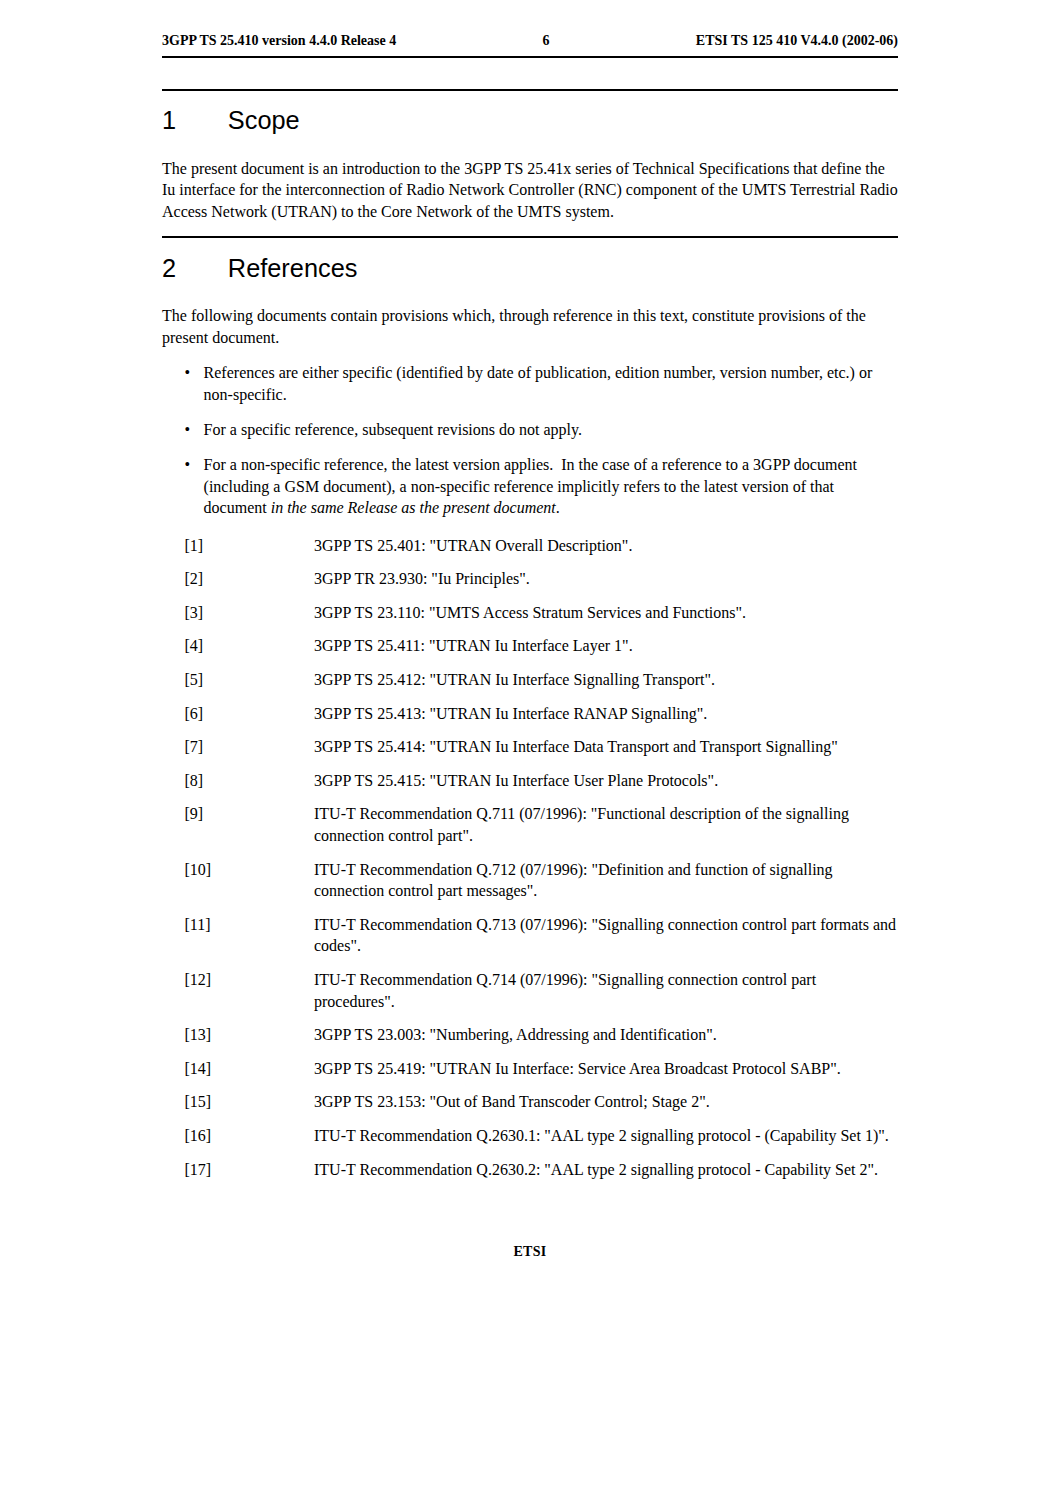3GPP TS 25.410 version 4.4.0 Release 4 6 ETSI TS 125 410 V4.4.0 (2002-06)
1 Scope
The present document is an introduction to the 3GPP TS 25.41x series of Technical Specifications that define the Iu interface for the interconnection of Radio Network Controller (RNC) component of the UMTS Terrestrial Radio Access Network (UTRAN) to the Core Network of the UMTS system.
2 References
The following documents contain provisions which, through reference in this text, constitute provisions of the present document.
References are either specific (identified by date of publication, edition number, version number, etc.) or non-specific.
For a specific reference, subsequent revisions do not apply.
For a non-specific reference, the latest version applies. In the case of a reference to a 3GPP document (including a GSM document), a non-specific reference implicitly refers to the latest version of that document in the same Release as the present document.
[1]
3GPP TS 25.401: "UTRAN Overall Description".
[2]
3GPP TR 23.930: "Iu Principles".
[3]
3GPP TS 23.110: "UMTS Access Stratum Services and Functions".
[4]
3GPP TS 25.411: "UTRAN Iu Interface Layer 1".
[5]
3GPP TS 25.412: "UTRAN Iu Interface Signalling Transport".
[6]
3GPP TS 25.413: "UTRAN Iu Interface RANAP Signalling".
[7]
3GPP TS 25.414: "UTRAN Iu Interface Data Transport and Transport Signalling"
[8]
3GPP TS 25.415: "UTRAN Iu Interface User Plane Protocols".
[9]
ITU-T Recommendation Q.711 (07/1996): "Functional description of the signalling connection control part".
[10]
ITU-T Recommendation Q.712 (07/1996): "Definition and function of signalling connection control part messages".
[11]
ITU-T Recommendation Q.713 (07/1996): "Signalling connection control part formats and codes".
[12]
ITU-T Recommendation Q.714 (07/1996): "Signalling connection control part procedures".
[13]
3GPP TS 23.003: "Numbering, Addressing and Identification".
[14]
3GPP TS 25.419: "UTRAN Iu Interface: Service Area Broadcast Protocol SABP".
[15]
3GPP TS 23.153: "Out of Band Transcoder Control; Stage 2".
[16]
ITU-T Recommendation Q.2630.1: "AAL type 2 signalling protocol - (Capability Set 1)".
[17]
ITU-T Recommendation Q.2630.2: "AAL type 2 signalling protocol - Capability Set 2".
ETSI